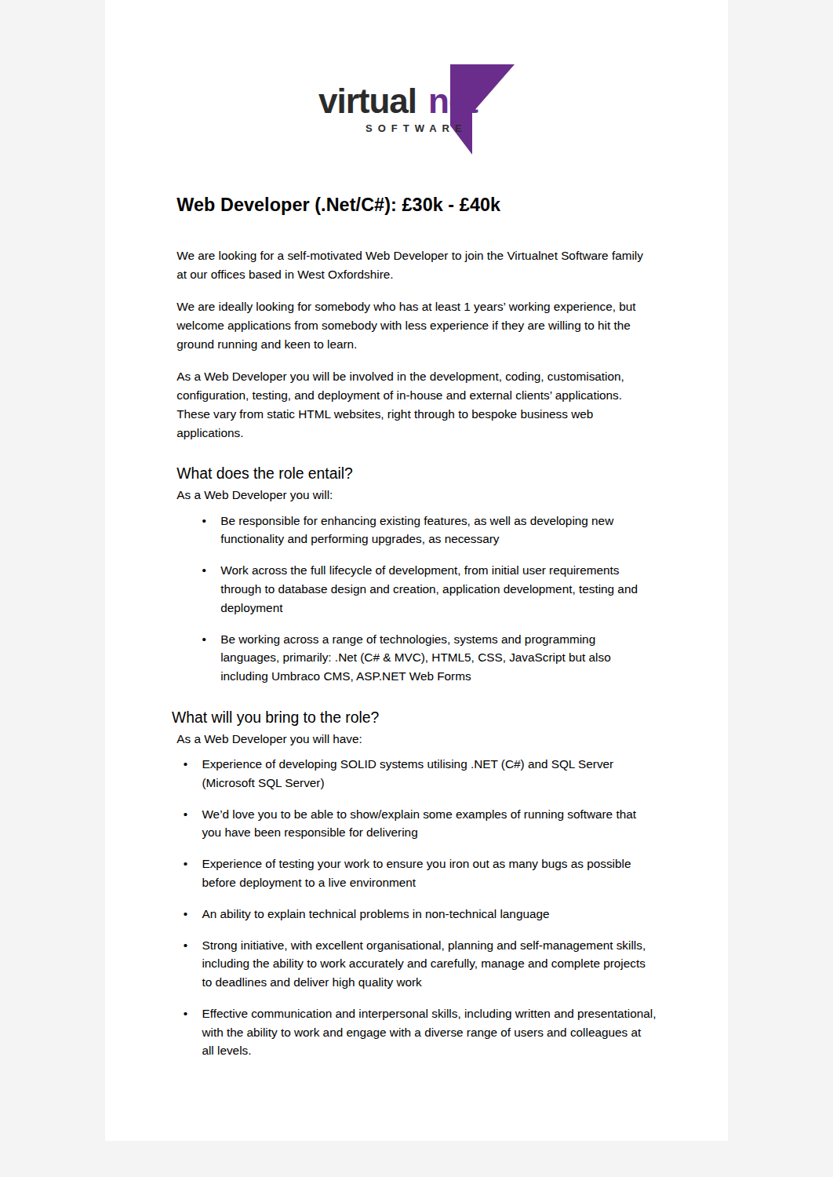virtual net SOFTWARE
Web Developer (.Net/C#): £30k - £40k
We are looking for a self-motivated Web Developer to join the Virtualnet Software family at our offices based in West Oxfordshire.
We are ideally looking for somebody who has at least 1 years’ working experience, but welcome applications from somebody with less experience if they are willing to hit the ground running and keen to learn.
As a Web Developer you will be involved in the development, coding, customisation, configuration, testing, and deployment of in-house and external clients’ applications. These vary from static HTML websites, right through to bespoke business web applications.
What does the role entail?
As a Web Developer you will:
Be responsible for enhancing existing features, as well as developing new functionality and performing upgrades, as necessary
Work across the full lifecycle of development, from initial user requirements through to database design and creation, application development, testing and deployment
Be working across a range of technologies, systems and programming languages, primarily: .Net (C# & MVC), HTML5, CSS, JavaScript but also including Umbraco CMS, ASP.NET Web Forms
What will you bring to the role?
As a Web Developer you will have:
Experience of developing SOLID systems utilising .NET (C#) and SQL Server (Microsoft SQL Server)
We’d love you to be able to show/explain some examples of running software that you have been responsible for delivering
Experience of testing your work to ensure you iron out as many bugs as possible before deployment to a live environment
An ability to explain technical problems in non-technical language
Strong initiative, with excellent organisational, planning and self-management skills, including the ability to work accurately and carefully, manage and complete projects to deadlines and deliver high quality work
Effective communication and interpersonal skills, including written and presentational, with the ability to work and engage with a diverse range of users and colleagues at all levels.